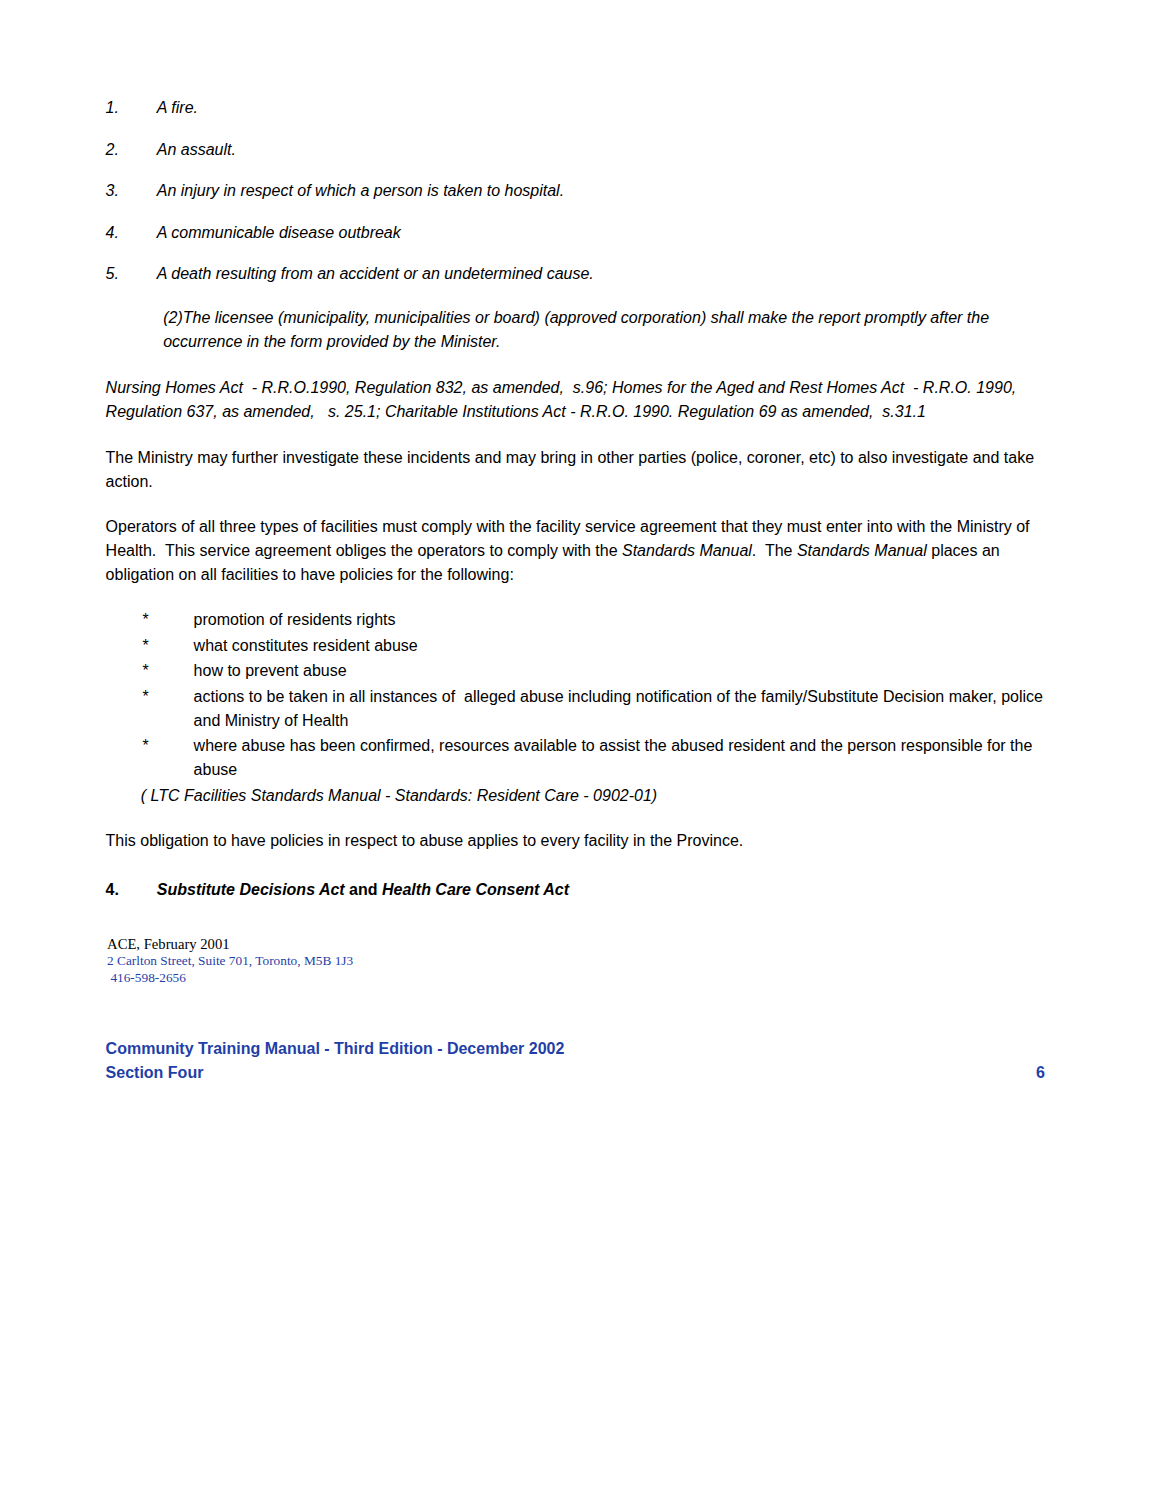1. A fire.
2. An assault.
3. An injury in respect of which a person is taken to hospital.
4. A communicable disease outbreak
5. A death resulting from an accident or an undetermined cause.
(2)The licensee (municipality, municipalities or board) (approved corporation) shall make the report promptly after the occurrence in the form provided by the Minister.
Nursing Homes Act - R.R.O.1990, Regulation 832, as amended, s.96; Homes for the Aged and Rest Homes Act - R.R.O. 1990, Regulation 637, as amended, s. 25.1; Charitable Institutions Act - R.R.O. 1990. Regulation 69 as amended, s.31.1
The Ministry may further investigate these incidents and may bring in other parties (police, coroner, etc) to also investigate and take action.
Operators of all three types of facilities must comply with the facility service agreement that they must enter into with the Ministry of Health. This service agreement obliges the operators to comply with the Standards Manual. The Standards Manual places an obligation on all facilities to have policies for the following:
*promotion of residents rights
*what constitutes resident abuse
*how to prevent abuse
*actions to be taken in all instances of alleged abuse including notification of the family/Substitute Decision maker, police and Ministry of Health
*where abuse has been confirmed, resources available to assist the abused resident and the person responsible for the abuse
( LTC Facilities Standards Manual - Standards: Resident Care - 0902-01)
This obligation to have policies in respect to abuse applies to every facility in the Province.
4. Substitute Decisions Act and Health Care Consent Act
ACE, February 2001
2 Carlton Street, Suite 701, Toronto, M5B 1J3
416-598-2656
Community Training Manual - Third Edition - December 2002 Section Four 6